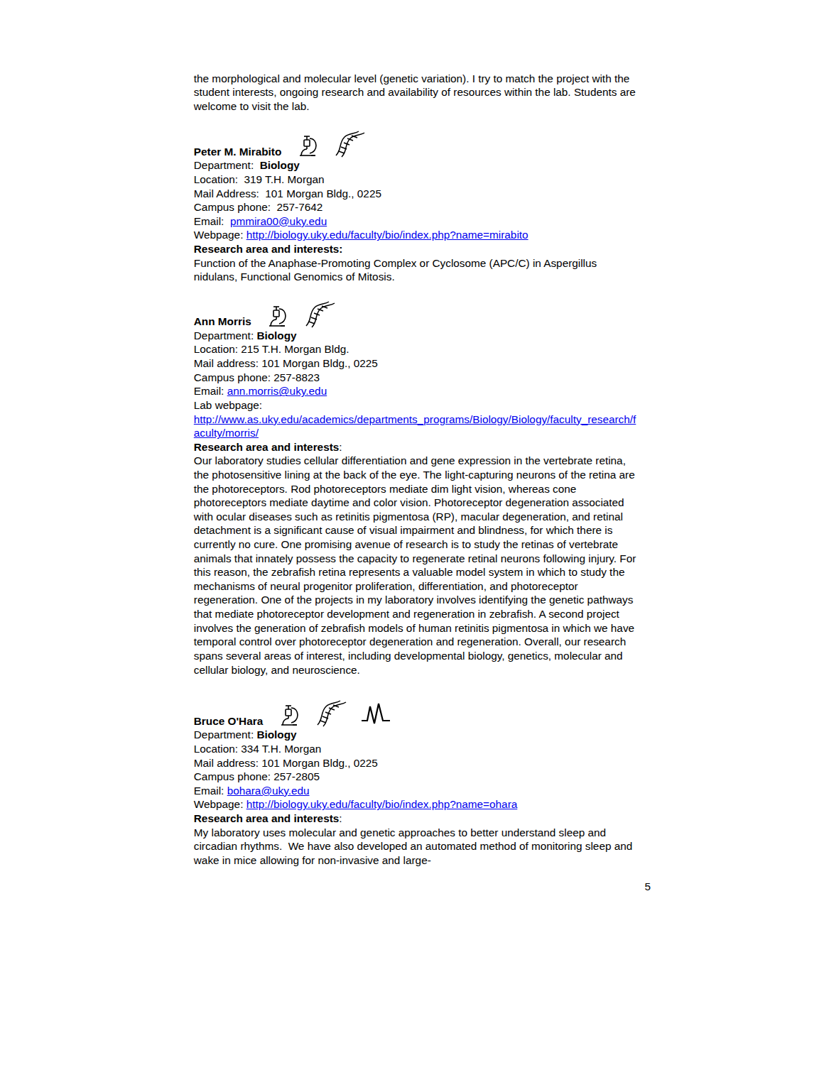the morphological and molecular level (genetic variation). I try to match the project with the student interests, ongoing research and availability of resources within the lab. Students are welcome to visit the lab.
Peter M. Mirabito
Department: Biology
Location: 319 T.H. Morgan
Mail Address: 101 Morgan Bldg., 0225
Campus phone: 257-7642
Email: pmmira00@uky.edu
Webpage: http://biology.uky.edu/faculty/bio/index.php?name=mirabito
Research area and interests:
Function of the Anaphase-Promoting Complex or Cyclosome (APC/C) in Aspergillus nidulans, Functional Genomics of Mitosis.
Ann Morris
Department: Biology
Location: 215 T.H. Morgan Bldg.
Mail address: 101 Morgan Bldg., 0225
Campus phone: 257-8823
Email: ann.morris@uky.edu
Lab webpage:
http://www.as.uky.edu/academics/departments_programs/Biology/Biology/faculty_research/faculty/morris/
Research area and interests:
Our laboratory studies cellular differentiation and gene expression in the vertebrate retina, the photosensitive lining at the back of the eye. The light-capturing neurons of the retina are the photoreceptors. Rod photoreceptors mediate dim light vision, whereas cone photoreceptors mediate daytime and color vision. Photoreceptor degeneration associated with ocular diseases such as retinitis pigmentosa (RP), macular degeneration, and retinal detachment is a significant cause of visual impairment and blindness, for which there is currently no cure. One promising avenue of research is to study the retinas of vertebrate animals that innately possess the capacity to regenerate retinal neurons following injury. For this reason, the zebrafish retina represents a valuable model system in which to study the mechanisms of neural progenitor proliferation, differentiation, and photoreceptor regeneration. One of the projects in my laboratory involves identifying the genetic pathways that mediate photoreceptor development and regeneration in zebrafish. A second project involves the generation of zebrafish models of human retinitis pigmentosa in which we have temporal control over photoreceptor degeneration and regeneration. Overall, our research spans several areas of interest, including developmental biology, genetics, molecular and cellular biology, and neuroscience.
Bruce O'Hara
Department: Biology
Location: 334 T.H. Morgan
Mail address: 101 Morgan Bldg., 0225
Campus phone: 257-2805
Email: bohara@uky.edu
Webpage: http://biology.uky.edu/faculty/bio/index.php?name=ohara
Research area and interests:
My laboratory uses molecular and genetic approaches to better understand sleep and circadian rhythms. We have also developed an automated method of monitoring sleep and wake in mice allowing for non-invasive and large-
5